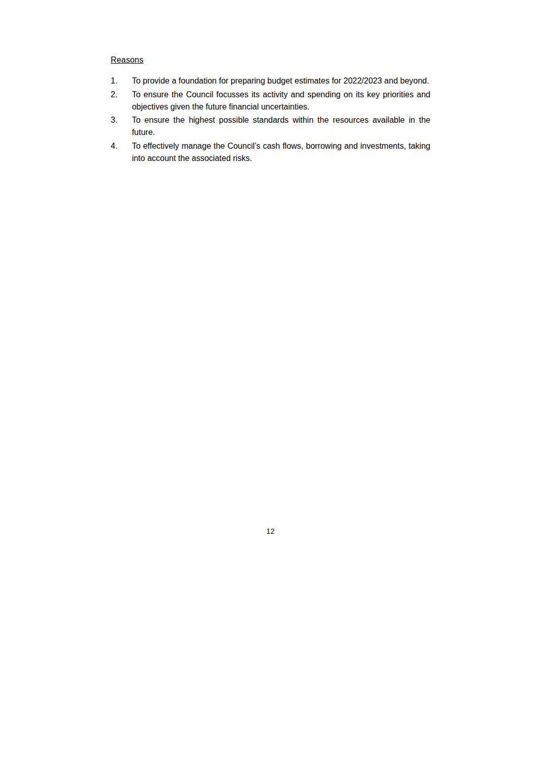Reasons
1. To provide a foundation for preparing budget estimates for 2022/2023 and beyond.
2. To ensure the Council focusses its activity and spending on its key priorities and objectives given the future financial uncertainties.
3. To ensure the highest possible standards within the resources available in the future.
4. To effectively manage the Council’s cash flows, borrowing and investments, taking into account the associated risks.
12